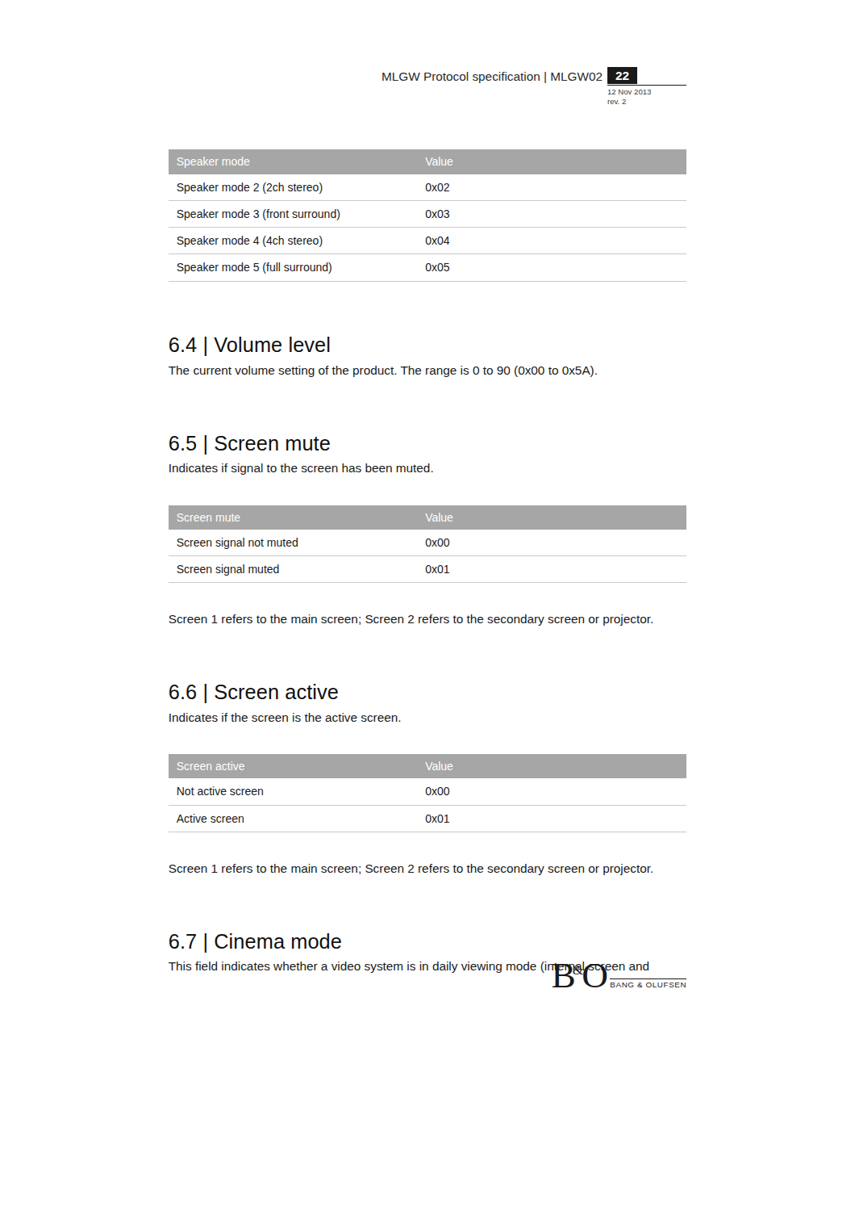MLGW Protocol specification | MLGW02
22
12 Nov 2013
rev. 2
| Speaker mode | Value |
| --- | --- |
| Speaker mode 2 (2ch stereo) | 0x02 |
| Speaker mode 3 (front surround) | 0x03 |
| Speaker mode 4 (4ch stereo) | 0x04 |
| Speaker mode 5 (full surround) | 0x05 |
6.4 | Volume level
The current volume setting of the product. The range is 0 to 90 (0x00 to 0x5A).
6.5 | Screen mute
Indicates if signal to the screen has been muted.
| Screen mute | Value |
| --- | --- |
| Screen signal not muted | 0x00 |
| Screen signal muted | 0x01 |
Screen 1 refers to the main screen; Screen 2 refers to the secondary screen or projector.
6.6 | Screen active
Indicates if the screen is the active screen.
| Screen active | Value |
| --- | --- |
| Not active screen | 0x00 |
| Active screen | 0x01 |
Screen 1 refers to the main screen; Screen 2 refers to the secondary screen or projector.
6.7 | Cinema mode
This field indicates whether a video system is in daily viewing mode (internal screen and
B&O
BANG & OLUFSEN